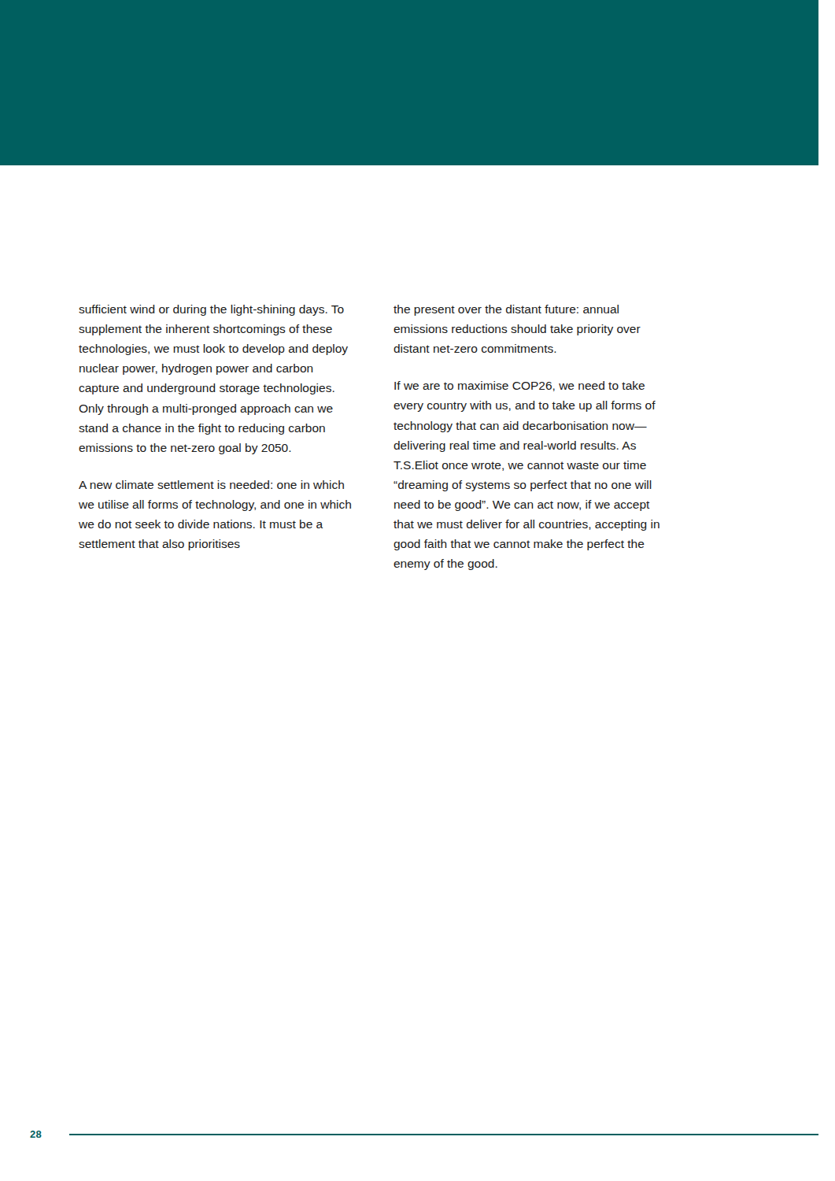sufficient wind or during the light-shining days. To supplement the inherent shortcomings of these technologies, we must look to develop and deploy nuclear power, hydrogen power and carbon capture and underground storage technologies. Only through a multi-pronged approach can we stand a chance in the fight to reducing carbon emissions to the net-zero goal by 2050.
A new climate settlement is needed: one in which we utilise all forms of technology, and one in which we do not seek to divide nations. It must be a settlement that also prioritises
the present over the distant future: annual emissions reductions should take priority over distant net-zero commitments.
If we are to maximise COP26, we need to take every country with us, and to take up all forms of technology that can aid decarbonisation now— delivering real time and real-world results. As T.S.Eliot once wrote, we cannot waste our time “dreaming of systems so perfect that no one will need to be good”. We can act now, if we accept that we must deliver for all countries, accepting in good faith that we cannot make the perfect the enemy of the good.
28